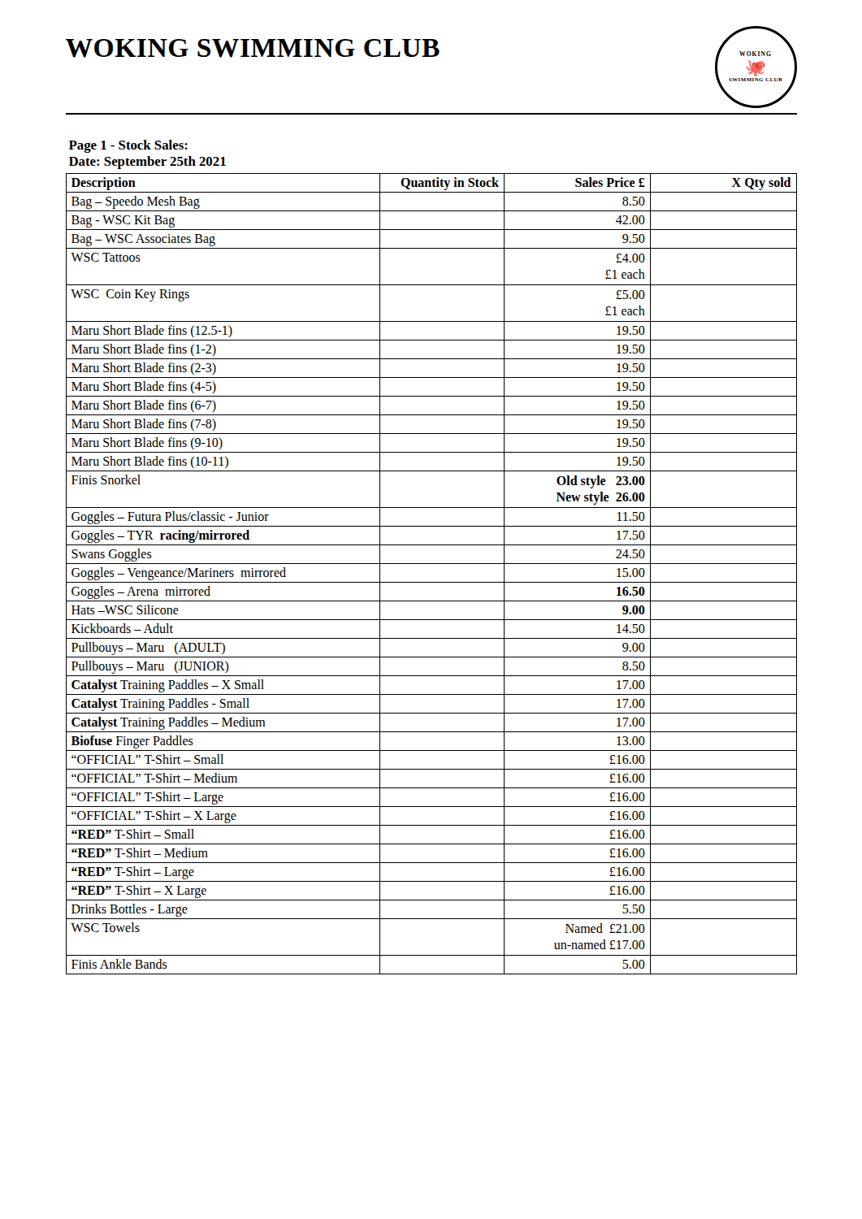WOKING SWIMMING CLUB
WOKING 🐙 SWIMMING CLUB
Page 1 - Stock Sales:
Date: September 25th 2021
| Description | Quantity in Stock | Sales Price £ | X Qty sold |
| --- | --- | --- | --- |
| Bag – Speedo Mesh Bag | | 8.50 | |
| Bag - WSC Kit Bag | | 42.00 | |
| Bag – WSC Associates Bag | | 9.50 | |
| WSC Tattoos | | £4.00 £1 each | |
| WSC Coin Key Rings | | £5.00 £1 each | |
| Maru Short Blade fins (12.5-1) | | 19.50 | |
| Maru Short Blade fins (1-2) | | 19.50 | |
| Maru Short Blade fins (2-3) | | 19.50 | |
| Maru Short Blade fins (4-5) | | 19.50 | |
| Maru Short Blade fins (6-7) | | 19.50 | |
| Maru Short Blade fins (7-8) | | 19.50 | |
| Maru Short Blade fins (9-10) | | 19.50 | |
| Maru Short Blade fins (10-11) | | 19.50 | |
| Finis Snorkel | | Old style 23.00 New style 26.00 | |
| Goggles – Futura Plus/classic - Junior | | 11.50 | |
| Goggles – TYR racing/mirrored | | 17.50 | |
| Swans Goggles | | 24.50 | |
| Goggles – Vengeance/Mariners mirrored | | 15.00 | |
| Goggles – Arena mirrored | | 16.50 | |
| Hats –WSC Silicone | | 9.00 | |
| Kickboards – Adult | | 14.50 | |
| Pullbouys – Maru (ADULT) | | 9.00 | |
| Pullbouys – Maru (JUNIOR) | | 8.50 | |
| Catalyst Training Paddles – X Small | | 17.00 | |
| Catalyst Training Paddles - Small | | 17.00 | |
| Catalyst Training Paddles – Medium | | 17.00 | |
| Biofuse Finger Paddles | | 13.00 | |
| “OFFICIAL” T-Shirt – Small | | £16.00 | |
| “OFFICIAL” T-Shirt – Medium | | £16.00 | |
| “OFFICIAL” T-Shirt – Large | | £16.00 | |
| “OFFICIAL” T-Shirt – X Large | | £16.00 | |
| “RED” T-Shirt – Small | | £16.00 | |
| “RED” T-Shirt – Medium | | £16.00 | |
| “RED” T-Shirt – Large | | £16.00 | |
| “RED” T-Shirt – X Large | | £16.00 | |
| Drinks Bottles - Large | | 5.50 | |
| WSC Towels | | Named £21.00 un-named £17.00 | |
| Finis Ankle Bands | | 5.00 | |